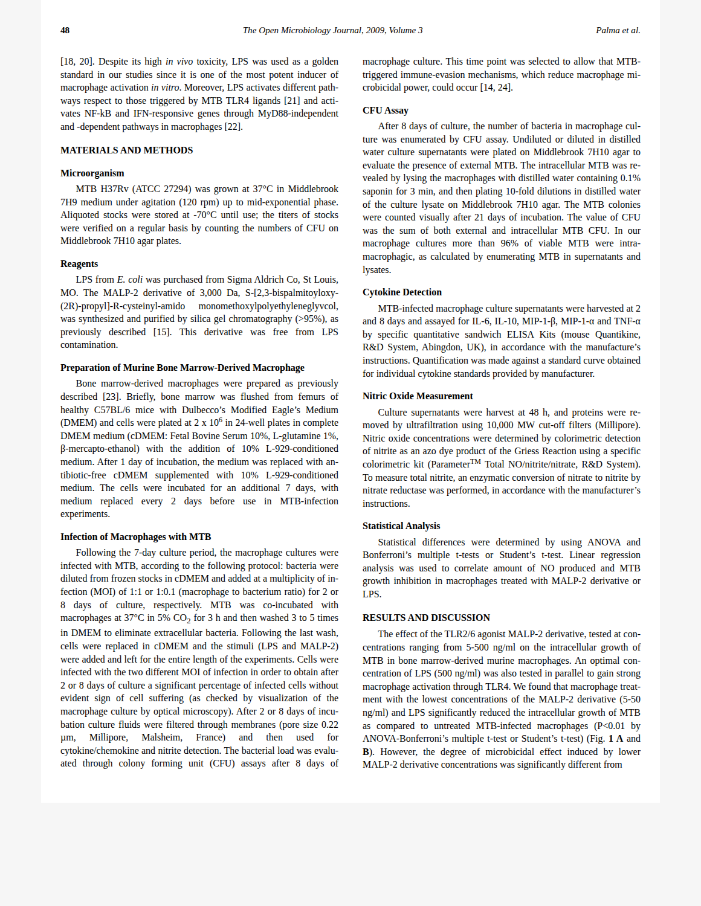48 The Open Microbiology Journal, 2009, Volume 3 Palma et al.
[18, 20]. Despite its high in vivo toxicity, LPS was used as a golden standard in our studies since it is one of the most potent inducer of macrophage activation in vitro. Moreover, LPS activates different pathways respect to those triggered by MTB TLR4 ligands [21] and activates NF-kB and IFN-responsive genes through MyD88-independent and -dependent pathways in macrophages [22].
MATERIALS AND METHODS
Microorganism
MTB H37Rv (ATCC 27294) was grown at 37°C in Middlebrook 7H9 medium under agitation (120 rpm) up to mid-exponential phase. Aliquoted stocks were stored at -70°C until use; the titers of stocks were verified on a regular basis by counting the numbers of CFU on Middlebrook 7H10 agar plates.
Reagents
LPS from E. coli was purchased from Sigma Aldrich Co, St Louis, MO. The MALP-2 derivative of 3,000 Da, S-[2,3-bispalmitoyloxy-(2R)-propyl]-R-cysteinyl-amido monomethoxylpolyethyleneglyvcol, was synthesized and purified by silica gel chromatography (>95%), as previously described [15]. This derivative was free from LPS contamination.
Preparation of Murine Bone Marrow-Derived Macrophage
Bone marrow-derived macrophages were prepared as previously described [23]. Briefly, bone marrow was flushed from femurs of healthy C57BL/6 mice with Dulbecco’s Modified Eagle’s Medium (DMEM) and cells were plated at 2 x 106 in 24-well plates in complete DMEM medium (cDMEM: Fetal Bovine Serum 10%, L-glutamine 1%, β-mercapto-ethanol) with the addition of 10% L-929-conditioned medium. After 1 day of incubation, the medium was replaced with antibiotic-free cDMEM supplemented with 10% L-929-conditioned medium. The cells were incubated for an additional 7 days, with medium replaced every 2 days before use in MTB-infection experiments.
Infection of Macrophages with MTB
Following the 7-day culture period, the macrophage cultures were infected with MTB, according to the following protocol: bacteria were diluted from frozen stocks in cDMEM and added at a multiplicity of infection (MOI) of 1:1 or 1:0.1 (macrophage to bacterium ratio) for 2 or 8 days of culture, respectively. MTB was co-incubated with macrophages at 37°C in 5% CO2 for 3 h and then washed 3 to 5 times in DMEM to eliminate extracellular bacteria. Following the last wash, cells were replaced in cDMEM and the stimuli (LPS and MALP-2) were added and left for the entire length of the experiments. Cells were infected with the two different MOI of infection in order to obtain after 2 or 8 days of culture a significant percentage of infected cells without evident sign of cell suffering (as checked by visualization of the macrophage culture by optical microscopy). After 2 or 8 days of incubation culture fluids were filtered through membranes (pore size 0.22 µm, Millipore, Malsheim, France) and then used for cytokine/chemokine and nitrite detection. The bacterial load was evaluated through colony forming unit (CFU) assays after 8 days of macrophage culture. This time point was selected to allow that MTB-triggered immune-evasion mechanisms, which reduce macrophage microbicidal power, could occur [14, 24].
CFU Assay
After 8 days of culture, the number of bacteria in macrophage culture was enumerated by CFU assay. Undiluted or diluted in distilled water culture supernatants were plated on Middlebrook 7H10 agar to evaluate the presence of external MTB. The intracellular MTB was revealed by lysing the macrophages with distilled water containing 0.1% saponin for 3 min, and then plating 10-fold dilutions in distilled water of the culture lysate on Middlebrook 7H10 agar. The MTB colonies were counted visually after 21 days of incubation. The value of CFU was the sum of both external and intracellular MTB CFU. In our macrophage cultures more than 96% of viable MTB were intramacrophagic, as calculated by enumerating MTB in supernatants and lysates.
Cytokine Detection
MTB-infected macrophage culture supernatants were harvested at 2 and 8 days and assayed for IL-6, IL-10, MIP-1-β, MIP-1-α and TNF-α by specific quantitative sandwich ELISA Kits (mouse Quantikine, R&D System, Abingdon, UK), in accordance with the manufacture’s instructions. Quantification was made against a standard curve obtained for individual cytokine standards provided by manufacturer.
Nitric Oxide Measurement
Culture supernatants were harvest at 48 h, and proteins were removed by ultrafiltration using 10,000 MW cut-off filters (Millipore). Nitric oxide concentrations were determined by colorimetric detection of nitrite as an azo dye product of the Griess Reaction using a specific colorimetric kit (ParameterTM Total NO/nitrite/nitrate, R&D System). To measure total nitrite, an enzymatic conversion of nitrate to nitrite by nitrate reductase was performed, in accordance with the manufacturer’s instructions.
Statistical Analysis
Statistical differences were determined by using ANOVA and Bonferroni’s multiple t-tests or Student’s t-test. Linear regression analysis was used to correlate amount of NO produced and MTB growth inhibition in macrophages treated with MALP-2 derivative or LPS.
RESULTS AND DISCUSSION
The effect of the TLR2/6 agonist MALP-2 derivative, tested at concentrations ranging from 5-500 ng/ml on the intracellular growth of MTB in bone marrow-derived murine macrophages. An optimal concentration of LPS (500 ng/ml) was also tested in parallel to gain strong macrophage activation through TLR4. We found that macrophage treatment with the lowest concentrations of the MALP-2 derivative (5-50 ng/ml) and LPS significantly reduced the intracellular growth of MTB as compared to untreated MTB-infected macrophages (P<0.01 by ANOVA-Bonferroni’s multiple t-test or Student’s t-test) (Fig. 1 A and B). However, the degree of microbicidal effect induced by lower MALP-2 derivative concentrations was significantly different from